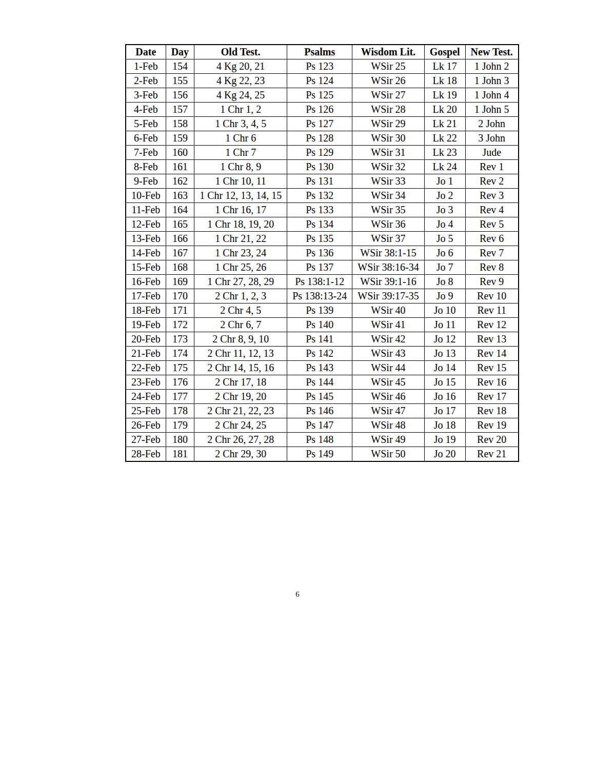Daily Scripture Reading Plan — February
| Date | Day | Old Test. | Psalms | Wisdom Lit. | Gospel | New Test. |
| --- | --- | --- | --- | --- | --- | --- |
| 1-Feb | 154 | 4 Kg 20, 21 | Ps 123 | WSir 25 | Lk 17 | 1 John 2 |
| 2-Feb | 155 | 4 Kg 22, 23 | Ps 124 | WSir 26 | Lk 18 | 1 John 3 |
| 3-Feb | 156 | 4 Kg 24, 25 | Ps 125 | WSir 27 | Lk 19 | 1 John 4 |
| 4-Feb | 157 | 1 Chr 1, 2 | Ps 126 | WSir 28 | Lk 20 | 1 John 5 |
| 5-Feb | 158 | 1 Chr 3, 4, 5 | Ps 127 | WSir 29 | Lk 21 | 2 John |
| 6-Feb | 159 | 1 Chr 6 | Ps 128 | WSir 30 | Lk 22 | 3 John |
| 7-Feb | 160 | 1 Chr 7 | Ps 129 | WSir 31 | Lk 23 | Jude |
| 8-Feb | 161 | 1 Chr 8, 9 | Ps 130 | WSir 32 | Lk 24 | Rev 1 |
| 9-Feb | 162 | 1 Chr 10, 11 | Ps 131 | WSir 33 | Jo 1 | Rev 2 |
| 10-Feb | 163 | 1 Chr 12, 13, 14, 15 | Ps 132 | WSir 34 | Jo 2 | Rev 3 |
| 11-Feb | 164 | 1 Chr 16, 17 | Ps 133 | WSir 35 | Jo 3 | Rev 4 |
| 12-Feb | 165 | 1 Chr 18, 19, 20 | Ps 134 | WSir 36 | Jo 4 | Rev 5 |
| 13-Feb | 166 | 1 Chr 21, 22 | Ps 135 | WSir 37 | Jo 5 | Rev 6 |
| 14-Feb | 167 | 1 Chr 23, 24 | Ps 136 | WSir 38:1-15 | Jo 6 | Rev 7 |
| 15-Feb | 168 | 1 Chr 25, 26 | Ps 137 | WSir 38:16-34 | Jo 7 | Rev 8 |
| 16-Feb | 169 | 1 Chr 27, 28, 29 | Ps 138:1-12 | WSir 39:1-16 | Jo 8 | Rev 9 |
| 17-Feb | 170 | 2 Chr 1, 2, 3 | Ps 138:13-24 | WSir 39:17-35 | Jo 9 | Rev 10 |
| 18-Feb | 171 | 2 Chr 4, 5 | Ps 139 | WSir 40 | Jo 10 | Rev 11 |
| 19-Feb | 172 | 2 Chr 6, 7 | Ps 140 | WSir 41 | Jo 11 | Rev 12 |
| 20-Feb | 173 | 2 Chr 8, 9, 10 | Ps 141 | WSir 42 | Jo 12 | Rev 13 |
| 21-Feb | 174 | 2 Chr 11, 12, 13 | Ps 142 | WSir 43 | Jo 13 | Rev 14 |
| 22-Feb | 175 | 2 Chr 14, 15, 16 | Ps 143 | WSir 44 | Jo 14 | Rev 15 |
| 23-Feb | 176 | 2 Chr 17, 18 | Ps 144 | WSir 45 | Jo 15 | Rev 16 |
| 24-Feb | 177 | 2 Chr 19, 20 | Ps 145 | WSir 46 | Jo 16 | Rev 17 |
| 25-Feb | 178 | 2 Chr 21, 22, 23 | Ps 146 | WSir 47 | Jo 17 | Rev 18 |
| 26-Feb | 179 | 2 Chr 24, 25 | Ps 147 | WSir 48 | Jo 18 | Rev 19 |
| 27-Feb | 180 | 2 Chr 26, 27, 28 | Ps 148 | WSir 49 | Jo 19 | Rev 20 |
| 28-Feb | 181 | 2 Chr 29, 30 | Ps 149 | WSir 50 | Jo 20 | Rev 21 |
6